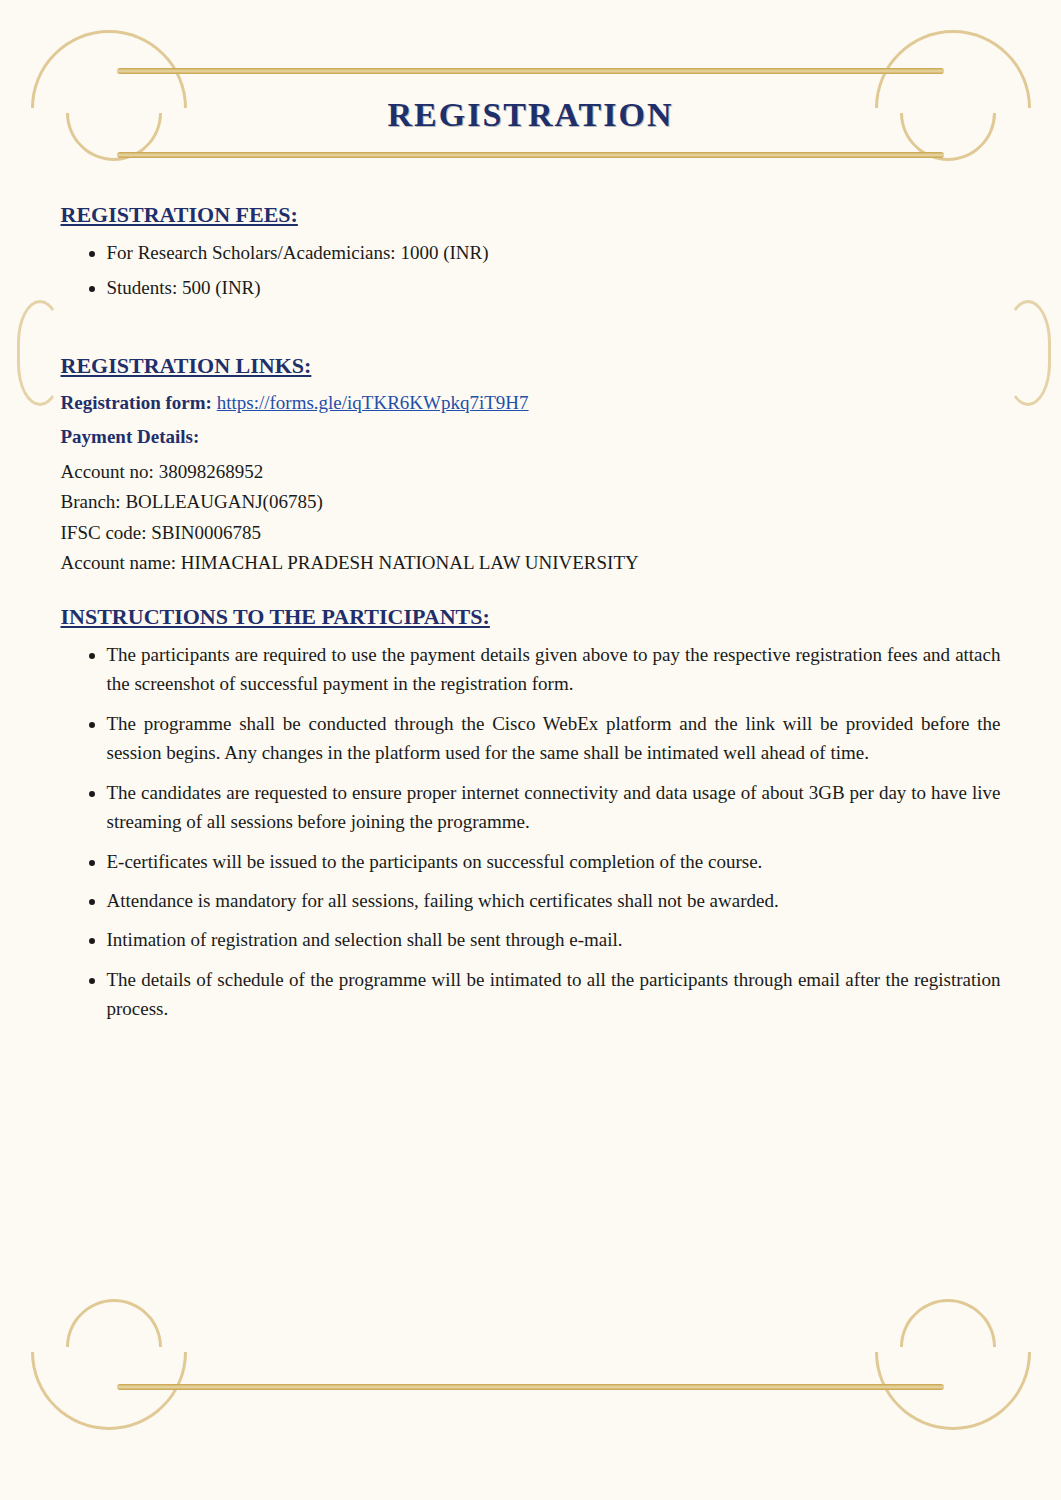REGISTRATION
REGISTRATION FEES:
For Research Scholars/Academicians: 1000 (INR)
Students: 500 (INR)
REGISTRATION LINKS:
Registration form: https://forms.gle/iqTKR6KWpkq7iT9H7
Payment Details:
Account no: 38098268952
Branch: BOLLEAUGANJ(06785)
IFSC code: SBIN0006785
Account name: HIMACHAL PRADESH NATIONAL LAW UNIVERSITY
INSTRUCTIONS TO THE PARTICIPANTS:
The participants are required to use the payment details given above to pay the respective registration fees and attach the screenshot of successful payment in the registration form.
The programme shall be conducted through the Cisco WebEx platform and the link will be provided before the session begins. Any changes in the platform used for the same shall be intimated well ahead of time.
The candidates are requested to ensure proper internet connectivity and data usage of about 3GB per day to have live streaming of all sessions before joining the programme.
E-certificates will be issued to the participants on successful completion of the course.
Attendance is mandatory for all sessions, failing which certificates shall not be awarded.
Intimation of registration and selection shall be sent through e-mail.
The details of schedule of the programme will be intimated to all the participants through email after the registration process.